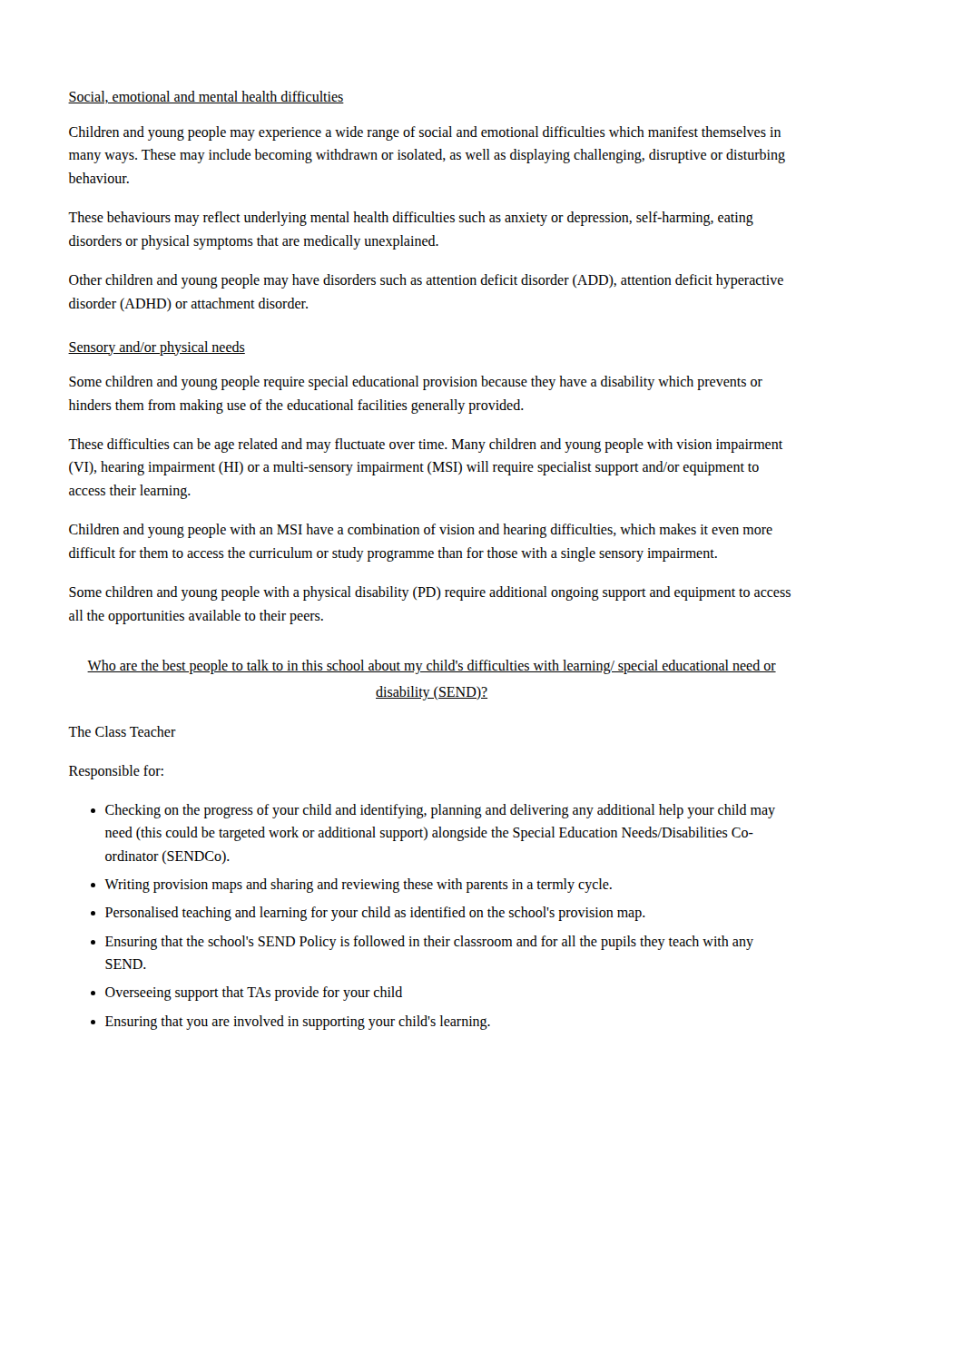Social, emotional and mental health difficulties
Children and young people may experience a wide range of social and emotional difficulties which manifest themselves in many ways. These may include becoming withdrawn or isolated, as well as displaying challenging, disruptive or disturbing behaviour.
These behaviours may reflect underlying mental health difficulties such as anxiety or depression, self-harming, eating disorders or physical symptoms that are medically unexplained.
Other children and young people may have disorders such as attention deficit disorder (ADD), attention deficit hyperactive disorder (ADHD) or attachment disorder.
Sensory and/or physical needs
Some children and young people require special educational provision because they have a disability which prevents or hinders them from making use of the educational facilities generally provided.
These difficulties can be age related and may fluctuate over time. Many children and young people with vision impairment (VI), hearing impairment (HI) or a multi-sensory impairment (MSI) will require specialist support and/or equipment to access their learning.
Children and young people with an MSI have a combination of vision and hearing difficulties, which makes it even more difficult for them to access the curriculum or study programme than for those with a single sensory impairment.
Some children and young people with a physical disability (PD) require additional ongoing support and equipment to access all the opportunities available to their peers.
Who are the best people to talk to in this school about my child's difficulties with learning/ special educational need or disability (SEND)?
The Class Teacher
Responsible for:
Checking on the progress of your child and identifying, planning and delivering any additional help your child may need (this could be targeted work or additional support) alongside the Special Education Needs/Disabilities Co-ordinator (SENDCo).
Writing provision maps and sharing and reviewing these with parents in a termly cycle.
Personalised teaching and learning for your child as identified on the school's provision map.
Ensuring that the school's SEND Policy is followed in their classroom and for all the pupils they teach with any SEND.
Overseeing support that TAs provide for your child
Ensuring that you are involved in supporting your child's learning.